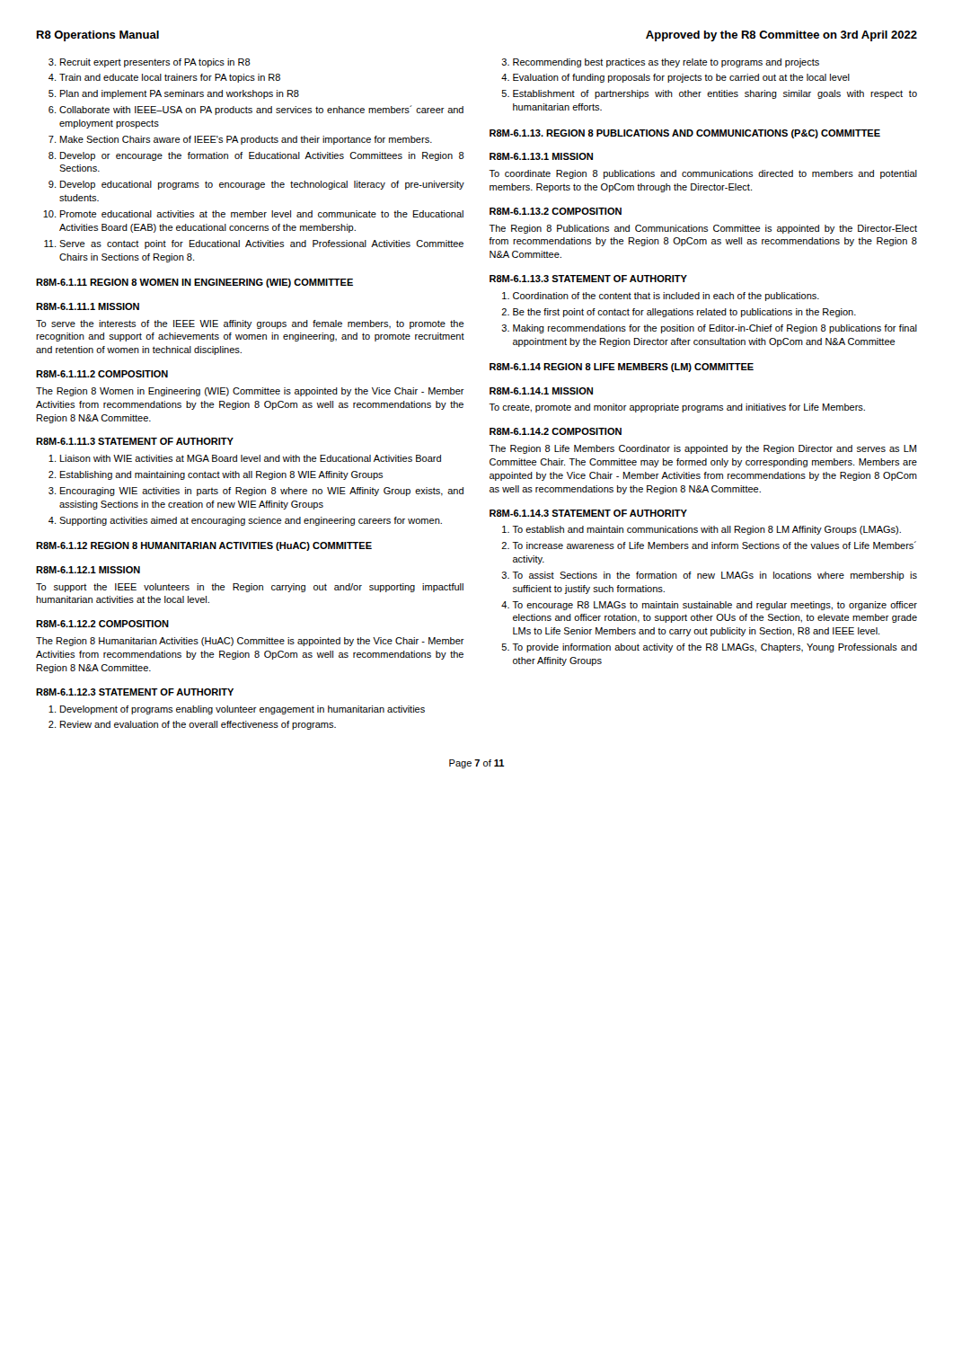R8 Operations Manual
Approved by the R8 Committee on 3rd April 2022
Recruit expert presenters of PA topics in R8
Train and educate local trainers for PA topics in R8
Plan and implement PA seminars and workshops in R8
Collaborate with IEEE–USA on PA products and services to enhance members´ career and employment prospects
Make Section Chairs aware of IEEE's PA products and their importance for members.
Develop or encourage the formation of Educational Activities Committees in Region 8 Sections.
Develop educational programs to encourage the technological literacy of pre-university students.
Promote educational activities at the member level and communicate to the Educational Activities Board (EAB) the educational concerns of the membership.
Serve as contact point for Educational Activities and Professional Activities Committee Chairs in Sections of Region 8.
R8M-6.1.11 REGION 8 WOMEN IN ENGINEERING (WIE) COMMITTEE
R8M-6.1.11.1 MISSION
To serve the interests of the IEEE WIE affinity groups and female members, to promote the recognition and support of achievements of women in engineering, and to promote recruitment and retention of women in technical disciplines.
R8M-6.1.11.2 COMPOSITION
The Region 8 Women in Engineering (WIE) Committee is appointed by the Vice Chair - Member Activities from recommendations by the Region 8 OpCom as well as recommendations by the Region 8 N&A Committee.
R8M-6.1.11.3 STATEMENT OF AUTHORITY
Liaison with WIE activities at MGA Board level and with the Educational Activities Board
Establishing and maintaining contact with all Region 8 WIE Affinity Groups
Encouraging WIE activities in parts of Region 8 where no WIE Affinity Group exists, and assisting Sections in the creation of new WIE Affinity Groups
Supporting activities aimed at encouraging science and engineering careers for women.
R8M-6.1.12 REGION 8 HUMANITARIAN ACTIVITIES (HuAC) COMMITTEE
R8M-6.1.12.1 MISSION
To support the IEEE volunteers in the Region carrying out and/or supporting impactfull humanitarian activities at the local level.
R8M-6.1.12.2 COMPOSITION
The Region 8 Humanitarian Activities (HuAC) Committee is appointed by the Vice Chair - Member Activities from recommendations by the Region 8 OpCom as well as recommendations by the Region 8 N&A Committee.
R8M-6.1.12.3 STATEMENT OF AUTHORITY
Development of programs enabling volunteer engagement in humanitarian activities
Review and evaluation of the overall effectiveness of programs.
Recommending best practices as they relate to programs and projects
Evaluation of funding proposals for projects to be carried out at the local level
Establishment of partnerships with other entities sharing similar goals with respect to humanitarian efforts.
R8M-6.1.13. REGION 8 PUBLICATIONS AND COMMUNICATIONS (P&C) COMMITTEE
R8M-6.1.13.1 MISSION
To coordinate Region 8 publications and communications directed to members and potential members. Reports to the OpCom through the Director-Elect.
R8M-6.1.13.2 COMPOSITION
The Region 8 Publications and Communications Committee is appointed by the Director-Elect from recommendations by the Region 8 OpCom as well as recommendations by the Region 8 N&A Committee.
R8M-6.1.13.3 STATEMENT OF AUTHORITY
Coordination of the content that is included in each of the publications.
Be the first point of contact for allegations related to publications in the Region.
Making recommendations for the position of Editor-in-Chief of Region 8 publications for final appointment by the Region Director after consultation with OpCom and N&A Committee
R8M-6.1.14 REGION 8 LIFE MEMBERS (LM) COMMITTEE
R8M-6.1.14.1 MISSION
To create, promote and monitor appropriate programs and initiatives for Life Members.
R8M-6.1.14.2 COMPOSITION
The Region 8 Life Members Coordinator is appointed by the Region Director and serves as LM Committee Chair. The Committee may be formed only by corresponding members. Members are appointed by the Vice Chair - Member Activities from recommendations by the Region 8 OpCom as well as recommendations by the Region 8 N&A Committee.
R8M-6.1.14.3 STATEMENT OF AUTHORITY
To establish and maintain communications with all Region 8 LM Affinity Groups (LMAGs).
To increase awareness of Life Members and inform Sections of the values of Life Members´ activity.
To assist Sections in the formation of new LMAGs in locations where membership is sufficient to justify such formations.
To encourage R8 LMAGs to maintain sustainable and regular meetings, to organize officer elections and officer rotation, to support other OUs of the Section, to elevate member grade LMs to Life Senior Members and to carry out publicity in Section, R8 and IEEE level.
To provide information about activity of the R8 LMAGs, Chapters, Young Professionals and other Affinity Groups
Page 7 of 11